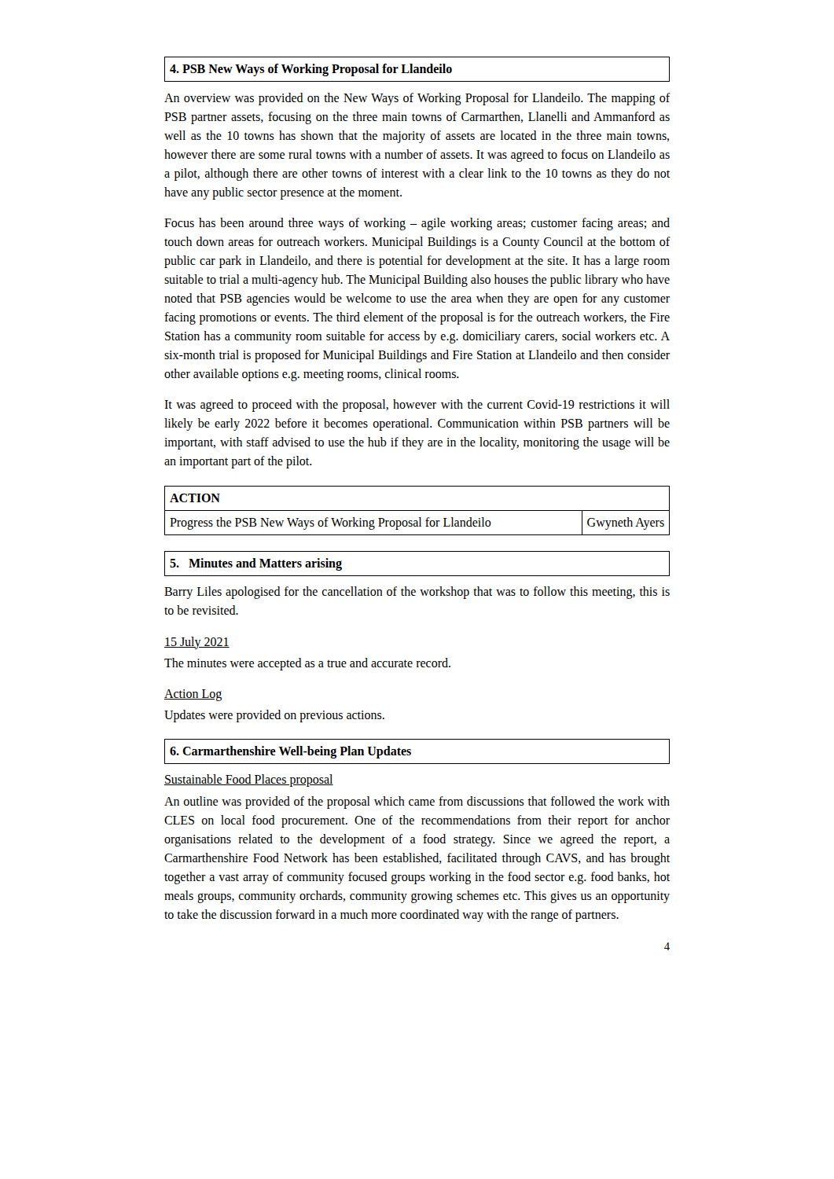4. PSB New Ways of Working Proposal for Llandeilo
An overview was provided on the New Ways of Working Proposal for Llandeilo. The mapping of PSB partner assets, focusing on the three main towns of Carmarthen, Llanelli and Ammanford as well as the 10 towns has shown that the majority of assets are located in the three main towns, however there are some rural towns with a number of assets. It was agreed to focus on Llandeilo as a pilot, although there are other towns of interest with a clear link to the 10 towns as they do not have any public sector presence at the moment.
Focus has been around three ways of working – agile working areas; customer facing areas; and touch down areas for outreach workers. Municipal Buildings is a County Council at the bottom of public car park in Llandeilo, and there is potential for development at the site. It has a large room suitable to trial a multi-agency hub. The Municipal Building also houses the public library who have noted that PSB agencies would be welcome to use the area when they are open for any customer facing promotions or events. The third element of the proposal is for the outreach workers, the Fire Station has a community room suitable for access by e.g. domiciliary carers, social workers etc. A six-month trial is proposed for Municipal Buildings and Fire Station at Llandeilo and then consider other available options e.g. meeting rooms, clinical rooms.
It was agreed to proceed with the proposal, however with the current Covid-19 restrictions it will likely be early 2022 before it becomes operational. Communication within PSB partners will be important, with staff advised to use the hub if they are in the locality, monitoring the usage will be an important part of the pilot.
| ACTION |
| --- |
| Progress the PSB New Ways of Working Proposal for Llandeilo | Gwyneth Ayers |
5. Minutes and Matters arising
Barry Liles apologised for the cancellation of the workshop that was to follow this meeting, this is to be revisited.
15 July 2021
The minutes were accepted as a true and accurate record.
Action Log
Updates were provided on previous actions.
6. Carmarthenshire Well-being Plan Updates
Sustainable Food Places proposal
An outline was provided of the proposal which came from discussions that followed the work with CLES on local food procurement. One of the recommendations from their report for anchor organisations related to the development of a food strategy. Since we agreed the report, a Carmarthenshire Food Network has been established, facilitated through CAVS, and has brought together a vast array of community focused groups working in the food sector e.g. food banks, hot meals groups, community orchards, community growing schemes etc. This gives us an opportunity to take the discussion forward in a much more coordinated way with the range of partners.
4